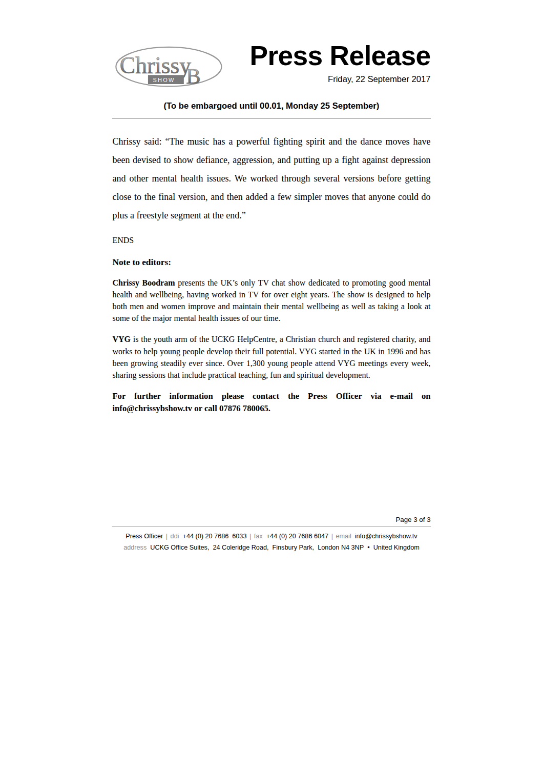Chrissy SHOW B
Press Release
Friday, 22 September 2017
(To be embargoed until 00.01, Monday 25 September)
Chrissy said: “The music has a powerful fighting spirit and the dance moves have been devised to show defiance, aggression, and putting up a fight against depression and other mental health issues. We worked through several versions before getting close to the final version, and then added a few simpler moves that anyone could do plus a freestyle segment at the end.”
ENDS
Note to editors:
Chrissy Boodram presents the UK’s only TV chat show dedicated to promoting good mental health and wellbeing, having worked in TV for over eight years. The show is designed to help both men and women improve and maintain their mental wellbeing as well as taking a look at some of the major mental health issues of our time.
VYG is the youth arm of the UCKG HelpCentre, a Christian church and registered charity, and works to help young people develop their full potential. VYG started in the UK in 1996 and has been growing steadily ever since. Over 1,300 young people attend VYG meetings every week, sharing sessions that include practical teaching, fun and spiritual development.
For further information please contact the Press Officer via e-mail on info@chrissybshow.tv or call 07876 780065.
Page 3 of 3
Press Officer | ddi +44 (0) 20 7686 6033 | fax +44 (0) 20 7686 6047 | email info@chrissybshow.tv
address UCKG Office Suites, 24 Coleridge Road, Finsbury Park, London N4 3NP • United Kingdom